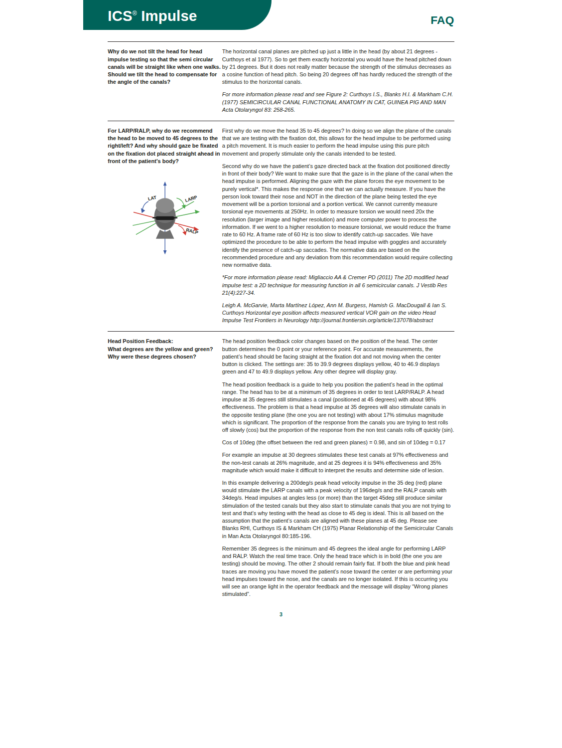ICS® Impulse
FAQ
| Why do we not tilt the head for head impulse testing so that the semi circular canals will be straight like when one walks. Should we tilt the head to compensate for the angle of the canals? | The horizontal canal planes are pitched up just a little in the head (by about 21 degrees - Curthoys et al 1977). So to get them exactly horizontal you would have the head pitched down by 21 degrees. But it does not really matter because the strength of the stimulus decreases as a cosine function of head pitch. So being 20 degrees off has hardly reduced the strength of the stimulus to the horizontal canals. For more information please read and see Figure 2: Curthoys I.S., Blanks H.I. & Markham C.H. (1977) SEMICIRCULAR CANAL FUNCTIONAL ANATOMY IN CAT, GUINEA PIG AND MAN Acta Otolaryngol 83: 258-265. |
| For LARP/RALP, why do we recommend the head to be moved to 45 degrees to the right/left? And why should gaze be fixated on the fixation dot placed straight ahead in front of the patient’s body? LARP RALP LAT | First why do we move the head 35 to 45 degrees? In doing so we align the plane of the canals that we are testing with the fixation dot, this allows for the head impulse to be performed using a pitch movement. It is much easier to perform the head impulse using this pure pitch movement and properly stimulate only the canals intended to be tested. Second why do we have the patient’s gaze directed back at the fixation dot positioned directly in front of their body? We want to make sure that the gaze is in the plane of the canal when the head impulse is performed. Aligning the gaze with the plane forces the eye movement to be purely vertical*. This makes the response one that we can actually measure. If you have the person look toward their nose and NOT in the direction of the plane being tested the eye movement will be a portion torsional and a portion vertical. We cannot currently measure torsional eye movements at 250Hz. In order to measure torsion we would need 20x the resolution (larger image and higher resolution) and more computer power to process the information. If we went to a higher resolution to measure torsional, we would reduce the frame rate to 60 Hz. A frame rate of 60 Hz is too slow to identify catch-up saccades. We have optimized the procedure to be able to perform the head impulse with goggles and accurately identify the presence of catch-up saccades. The normative data are based on the recommended procedure and any deviation from this recommendation would require collecting new normative data. *For more information please read: Migliaccio AA & Cremer PD (2011) The 2D modified head impulse test: a 2D technique for measuring function in all 6 semicircular canals. J Vestib Res 21(4):227-34. Leigh A. McGarvie, Marta Martínez López, Ann M. Burgess, Hamish G. MacDougall & Ian S. Curthoys Horizontal eye position affects measured vertical VOR gain on the video Head Impulse Test Frontiers in Neurology http://journal.frontiersin.org/article/137078/abstract |
| Head Position Feedback: What degrees are the yellow and green? Why were these degrees chosen? | The head position feedback color changes based on the position of the head. The center button determines the 0 point or your reference point. For accurate measurements, the patient’s head should be facing straight at the fixation dot and not moving when the center button is clicked. The settings are: 35 to 39.9 degrees displays yellow, 40 to 46.9 displays green and 47 to 49.9 displays yellow. Any other degree will display gray. The head position feedback is a guide to help you position the patient’s head in the optimal range. The head has to be at a minimum of 35 degrees in order to test LARP/RALP. A head impulse at 35 degrees still stimulates a canal (positioned at 45 degrees) with about 98% effectiveness. The problem is that a head impulse at 35 degrees will also stimulate canals in the opposite testing plane (the one you are not testing) with about 17% stimulus magnitude which is significant. The proportion of the response from the canals you are trying to test rolls off slowly (cos) but the proportion of the response from the non test canals rolls off quickly (sin). Cos of 10deg (the offset between the red and green planes) = 0.98, and sin of 10deg = 0.17 For example an impulse at 30 degrees stimulates these test canals at 97% effectiveness and the non-test canals at 26% magnitude, and at 25 degrees it is 94% effectiveness and 35% magnitude which would make it difficult to interpret the results and determine side of lesion. In this example delivering a 200deg/s peak head velocity impulse in the 35 deg (red) plane would stimulate the LARP canals with a peak velocity of 196deg/s and the RALP canals with 34deg/s. Head impulses at angles less (or more) than the target 45deg still produce similar stimulation of the tested canals but they also start to stimulate canals that you are not trying to test and that’s why testing with the head as close to 45 deg is ideal. This is all based on the assumption that the patient’s canals are aligned with these planes at 45 deg. Please see Blanks RHI, Curthoys IS & Markham CH (1975) Planar Relationship of the Semicircular Canals in Man Acta Otolaryngol 80:185-196. Remember 35 degrees is the minimum and 45 degrees the ideal angle for performing LARP and RALP. Watch the real time trace. Only the head trace which is in bold (the one you are testing) should be moving. The other 2 should remain fairly flat. If both the blue and pink head traces are moving you have moved the patient’s nose toward the center or are performing your head impulses toward the nose, and the canals are no longer isolated. If this is occurring you will see an orange light in the operator feedback and the message will display “Wrong planes stimulated”. |
3